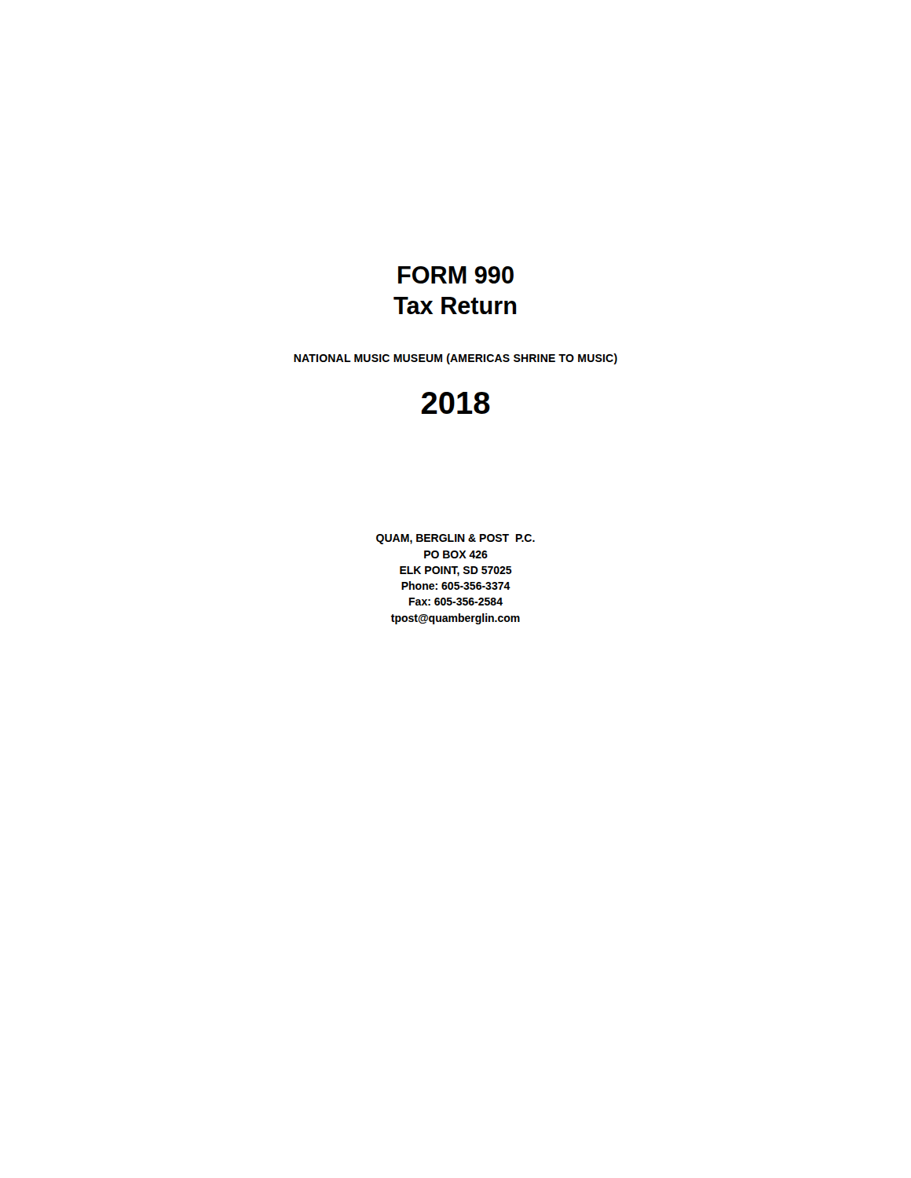FORM 990
Tax Return
NATIONAL MUSIC MUSEUM (AMERICAS SHRINE TO MUSIC)
2018
QUAM, BERGLIN & POST P.C.
PO BOX 426
ELK POINT, SD 57025
Phone: 605-356-3374
Fax: 605-356-2584
tpost@quamberglin.com